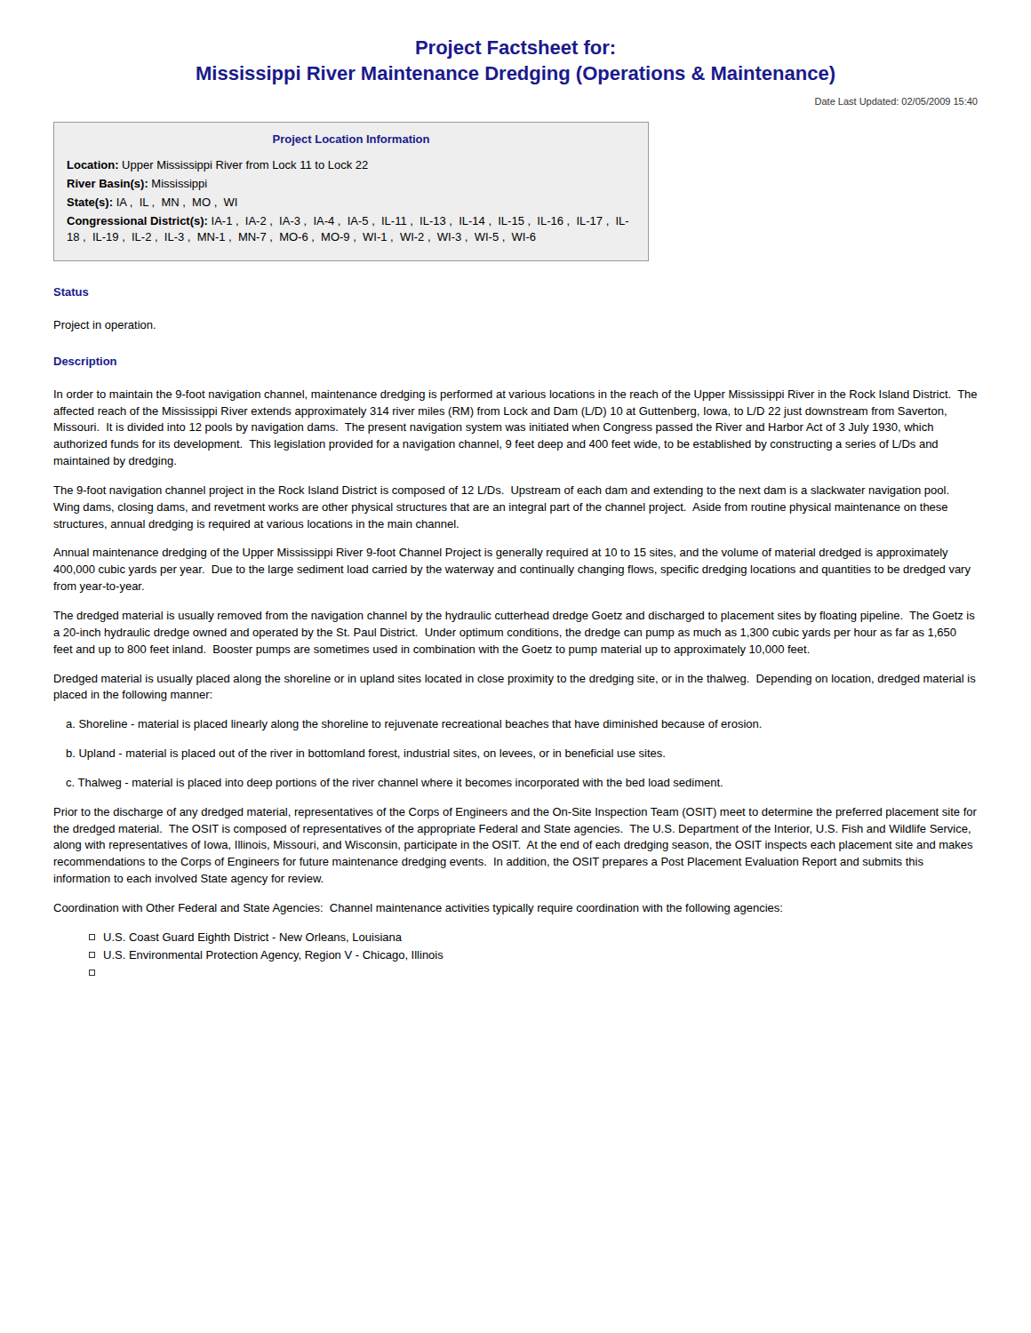Project Factsheet for:
Mississippi River Maintenance Dredging (Operations & Maintenance)
Date Last Updated: 02/05/2009 15:40
Project Location Information
Location: Upper Mississippi River from Lock 11 to Lock 22
River Basin(s): Mississippi
State(s): IA , IL , MN , MO , WI
Congressional District(s): IA-1 , IA-2 , IA-3 , IA-4 , IA-5 , IL-11 , IL-13 , IL-14 , IL-15 , IL-16 , IL-17 , IL-18 , IL-19 , IL-2 , IL-3 , MN-1 , MN-7 , MO-6 , MO-9 , WI-1 , WI-2 , WI-3 , WI-5 , WI-6
Status
Project in operation.
Description
In order to maintain the 9-foot navigation channel, maintenance dredging is performed at various locations in the reach of the Upper Mississippi River in the Rock Island District. The affected reach of the Mississippi River extends approximately 314 river miles (RM) from Lock and Dam (L/D) 10 at Guttenberg, Iowa, to L/D 22 just downstream from Saverton, Missouri. It is divided into 12 pools by navigation dams. The present navigation system was initiated when Congress passed the River and Harbor Act of 3 July 1930, which authorized funds for its development. This legislation provided for a navigation channel, 9 feet deep and 400 feet wide, to be established by constructing a series of L/Ds and maintained by dredging.
The 9-foot navigation channel project in the Rock Island District is composed of 12 L/Ds. Upstream of each dam and extending to the next dam is a slackwater navigation pool. Wing dams, closing dams, and revetment works are other physical structures that are an integral part of the channel project. Aside from routine physical maintenance on these structures, annual dredging is required at various locations in the main channel.
Annual maintenance dredging of the Upper Mississippi River 9-foot Channel Project is generally required at 10 to 15 sites, and the volume of material dredged is approximately 400,000 cubic yards per year. Due to the large sediment load carried by the waterway and continually changing flows, specific dredging locations and quantities to be dredged vary from year-to-year.
The dredged material is usually removed from the navigation channel by the hydraulic cutterhead dredge Goetz and discharged to placement sites by floating pipeline. The Goetz is a 20-inch hydraulic dredge owned and operated by the St. Paul District. Under optimum conditions, the dredge can pump as much as 1,300 cubic yards per hour as far as 1,650 feet and up to 800 feet inland. Booster pumps are sometimes used in combination with the Goetz to pump material up to approximately 10,000 feet.
Dredged material is usually placed along the shoreline or in upland sites located in close proximity to the dredging site, or in the thalweg. Depending on location, dredged material is placed in the following manner:
a. Shoreline - material is placed linearly along the shoreline to rejuvenate recreational beaches that have diminished because of erosion.
b. Upland - material is placed out of the river in bottomland forest, industrial sites, on levees, or in beneficial use sites.
c. Thalweg - material is placed into deep portions of the river channel where it becomes incorporated with the bed load sediment.
Prior to the discharge of any dredged material, representatives of the Corps of Engineers and the On-Site Inspection Team (OSIT) meet to determine the preferred placement site for the dredged material. The OSIT is composed of representatives of the appropriate Federal and State agencies. The U.S. Department of the Interior, U.S. Fish and Wildlife Service, along with representatives of Iowa, Illinois, Missouri, and Wisconsin, participate in the OSIT. At the end of each dredging season, the OSIT inspects each placement site and makes recommendations to the Corps of Engineers for future maintenance dredging events. In addition, the OSIT prepares a Post Placement Evaluation Report and submits this information to each involved State agency for review.
Coordination with Other Federal and State Agencies: Channel maintenance activities typically require coordination with the following agencies:
U.S. Coast Guard Eighth District - New Orleans, Louisiana
U.S. Environmental Protection Agency, Region V - Chicago, Illinois